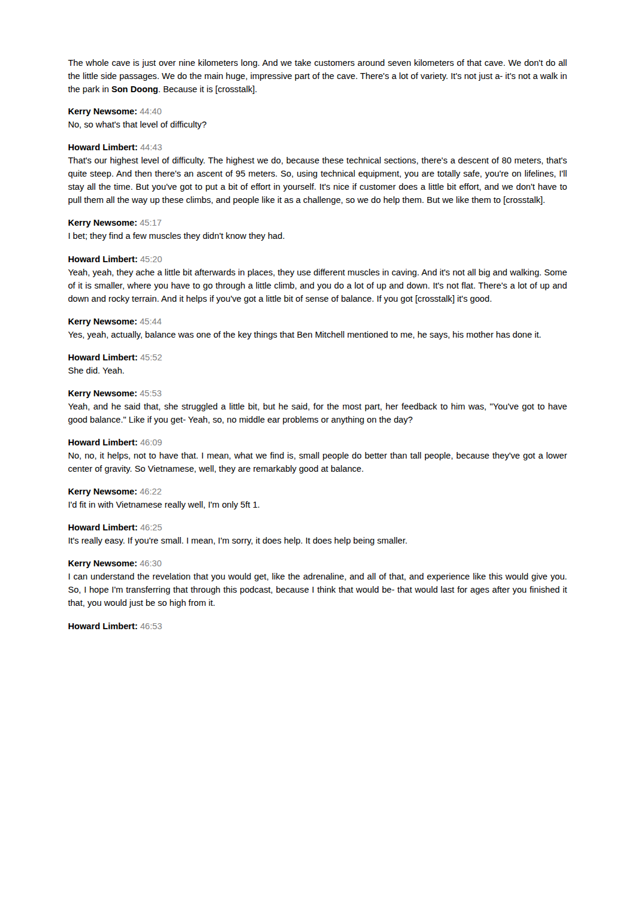The whole cave is just over nine kilometers long. And we take customers around seven kilometers of that cave. We don't do all the little side passages. We do the main huge, impressive part of the cave. There's a lot of variety. It's not just a- it's not a walk in the park in Son Doong. Because it is [crosstalk].
Kerry Newsome: 44:40
No, so what's that level of difficulty?
Howard Limbert: 44:43
That's our highest level of difficulty. The highest we do, because these technical sections, there's a descent of 80 meters, that's quite steep. And then there's an ascent of 95 meters. So, using technical equipment, you are totally safe, you're on lifelines, I'll stay all the time. But you've got to put a bit of effort in yourself. It's nice if customer does a little bit effort, and we don't have to pull them all the way up these climbs, and people like it as a challenge, so we do help them. But we like them to [crosstalk].
Kerry Newsome: 45:17
I bet; they find a few muscles they didn't know they had.
Howard Limbert: 45:20
Yeah, yeah, they ache a little bit afterwards in places, they use different muscles in caving. And it's not all big and walking. Some of it is smaller, where you have to go through a little climb, and you do a lot of up and down. It's not flat. There's a lot of up and down and rocky terrain. And it helps if you've got a little bit of sense of balance. If you got [crosstalk] it's good.
Kerry Newsome: 45:44
Yes, yeah, actually, balance was one of the key things that Ben Mitchell mentioned to me, he says, his mother has done it.
Howard Limbert: 45:52
She did. Yeah.
Kerry Newsome: 45:53
Yeah, and he said that, she struggled a little bit, but he said, for the most part, her feedback to him was, "You've got to have good balance." Like if you get- Yeah, so, no middle ear problems or anything on the day?
Howard Limbert: 46:09
No, no, it helps, not to have that. I mean, what we find is, small people do better than tall people, because they've got a lower center of gravity. So Vietnamese, well, they are remarkably good at balance.
Kerry Newsome: 46:22
I'd fit in with Vietnamese really well, I'm only 5ft 1.
Howard Limbert: 46:25
It's really easy. If you're small. I mean, I'm sorry, it does help. It does help being smaller.
Kerry Newsome: 46:30
I can understand the revelation that you would get, like the adrenaline, and all of that, and experience like this would give you. So, I hope I'm transferring that through this podcast, because I think that would be- that would last for ages after you finished it that, you would just be so high from it.
Howard Limbert: 46:53